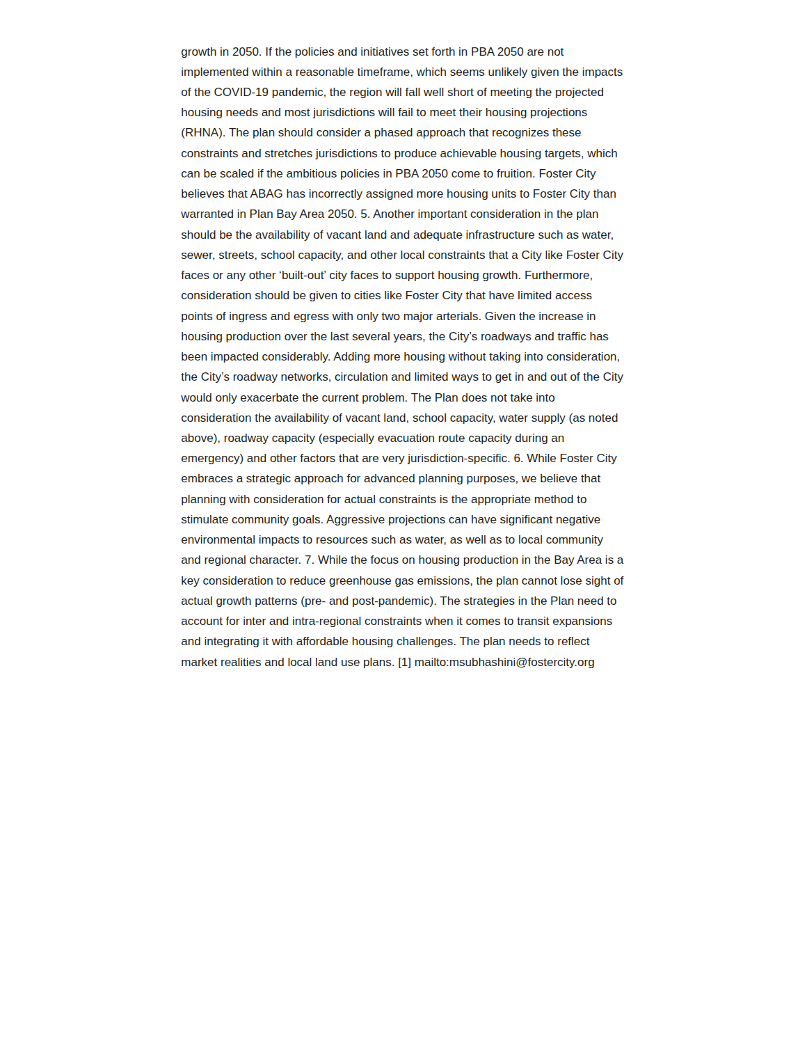growth in 2050. If the policies and initiatives set forth in PBA 2050 are not implemented within a reasonable timeframe, which seems unlikely given the impacts of the COVID-19 pandemic, the region will fall well short of meeting the projected housing needs and most jurisdictions will fail to meet their housing projections (RHNA). The plan should consider a phased approach that recognizes these constraints and stretches jurisdictions to produce achievable housing targets, which can be scaled if the ambitious policies in PBA 2050 come to fruition. Foster City believes that ABAG has incorrectly assigned more housing units to Foster City than warranted in Plan Bay Area 2050. 5. Another important consideration in the plan should be the availability of vacant land and adequate infrastructure such as water, sewer, streets, school capacity, and other local constraints that a City like Foster City faces or any other ‘built-out’ city faces to support housing growth. Furthermore, consideration should be given to cities like Foster City that have limited access points of ingress and egress with only two major arterials. Given the increase in housing production over the last several years, the City’s roadways and traffic has been impacted considerably. Adding more housing without taking into consideration, the City’s roadway networks, circulation and limited ways to get in and out of the City would only exacerbate the current problem. The Plan does not take into consideration the availability of vacant land, school capacity, water supply (as noted above), roadway capacity (especially evacuation route capacity during an emergency) and other factors that are very jurisdiction-specific. 6. While Foster City embraces a strategic approach for advanced planning purposes, we believe that planning with consideration for actual constraints is the appropriate method to stimulate community goals. Aggressive projections can have significant negative environmental impacts to resources such as water, as well as to local community and regional character. 7. While the focus on housing production in the Bay Area is a key consideration to reduce greenhouse gas emissions, the plan cannot lose sight of actual growth patterns (pre- and post-pandemic). The strategies in the Plan need to account for inter and intra-regional constraints when it comes to transit expansions and integrating it with affordable housing challenges. The plan needs to reflect market realities and local land use plans. [1] mailto:msubhashini@fostercity.org